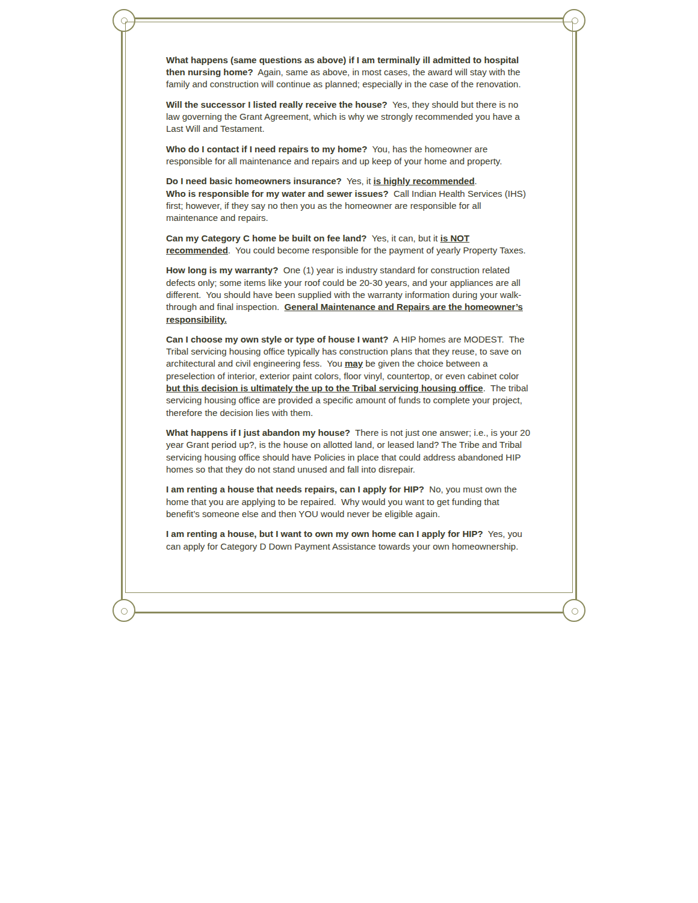What happens (same questions as above) if I am terminally ill admitted to hospital then nursing home? Again, same as above, in most cases, the award will stay with the family and construction will continue as planned; especially in the case of the renovation.
Will the successor I listed really receive the house? Yes, they should but there is no law governing the Grant Agreement, which is why we strongly recommended you have a Last Will and Testament.
Who do I contact if I need repairs to my home? You, has the homeowner are responsible for all maintenance and repairs and up keep of your home and property.
Do I need basic homeowners insurance? Yes, it is highly recommended.
Who is responsible for my water and sewer issues? Call Indian Health Services (IHS) first; however, if they say no then you as the homeowner are responsible for all maintenance and repairs.
Can my Category C home be built on fee land? Yes, it can, but it is NOT recommended. You could become responsible for the payment of yearly Property Taxes.
How long is my warranty? One (1) year is industry standard for construction related defects only; some items like your roof could be 20-30 years, and your appliances are all different. You should have been supplied with the warranty information during your walk-through and final inspection. General Maintenance and Repairs are the homeowner’s responsibility.
Can I choose my own style or type of house I want? A HIP homes are MODEST. The Tribal servicing housing office typically has construction plans that they reuse, to save on architectural and civil engineering fess. You may be given the choice between a preselection of interior, exterior paint colors, floor vinyl, countertop, or even cabinet color but this decision is ultimately the up to the Tribal servicing housing office. The tribal servicing housing office are provided a specific amount of funds to complete your project, therefore the decision lies with them.
What happens if I just abandon my house? There is not just one answer; i.e., is your 20 year Grant period up?, is the house on allotted land, or leased land? The Tribe and Tribal servicing housing office should have Policies in place that could address abandoned HIP homes so that they do not stand unused and fall into disrepair.
I am renting a house that needs repairs, can I apply for HIP? No, you must own the home that you are applying to be repaired. Why would you want to get funding that benefit’s someone else and then YOU would never be eligible again.
I am renting a house, but I want to own my own home can I apply for HIP? Yes, you can apply for Category D Down Payment Assistance towards your own homeownership.